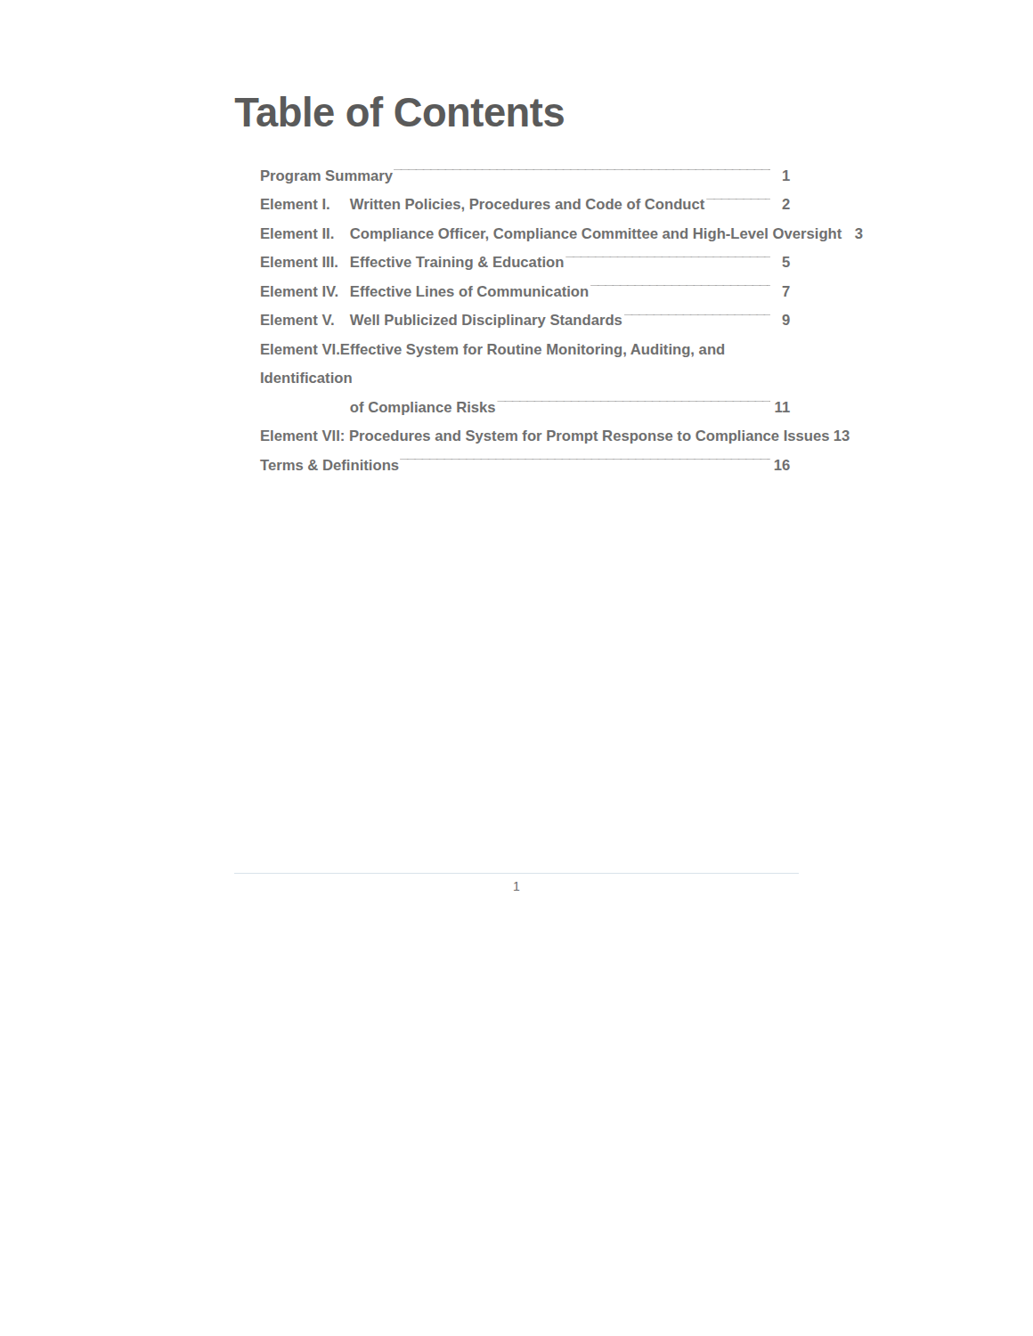Table of Contents
Program Summary 1
Element I. Written Policies, Procedures and Code of Conduct 2
Element II. Compliance Officer, Compliance Committee and High-Level Oversight 3
Element III. Effective Training & Education 5
Element IV. Effective Lines of Communication 7
Element V. Well Publicized Disciplinary Standards 9
Element VI. Effective System for Routine Monitoring, Auditing, and Identification
of Compliance Risks 11
Element VII: Procedures and System for Prompt Response to Compliance Issues 13
Terms & Definitions 16
1